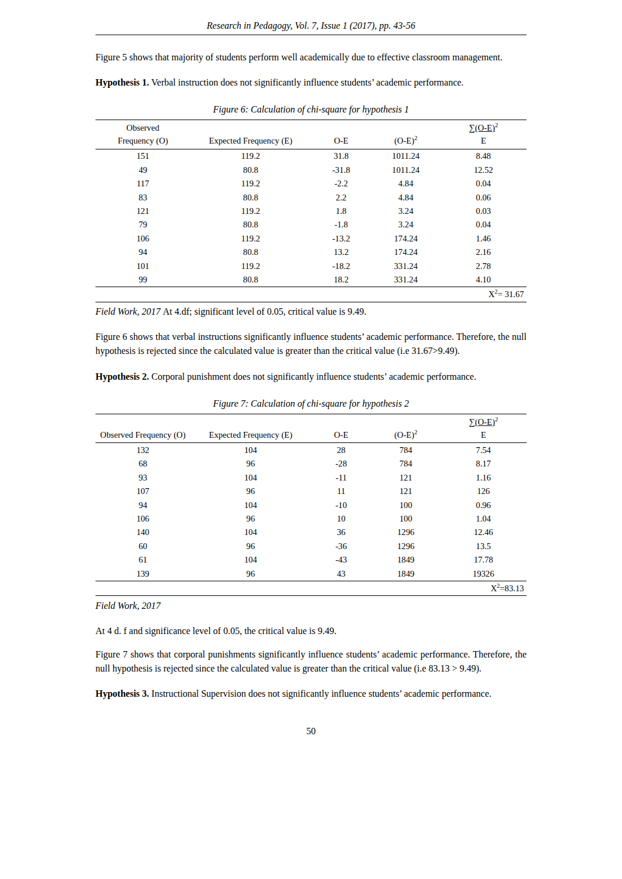Research in Pedagogy, Vol. 7, Issue 1 (2017), pp. 43-56
Figure 5 shows that majority of students perform well academically due to effective classroom management.
Hypothesis 1. Verbal instruction does not significantly influence students’ academic performance.
Figure 6: Calculation of chi-square for hypothesis 1
| Observed Frequency (O) | Expected Frequency (E) | O-E | (O-E) 2 | ∑ (O-E) 2 E |
| --- | --- | --- | --- | --- |
| 151 | 119.2 | 31.8 | 1011.24 | 8.48 |
| 49 | 80.8 | -31.8 | 1011.24 | 12.52 |
| 117 | 119.2 | -2.2 | 4.84 | 0.04 |
| 83 | 80.8 | 2.2 | 4.84 | 0.06 |
| 121 | 119.2 | 1.8 | 3.24 | 0.03 |
| 79 | 80.8 | -1.8 | 3.24 | 0.04 |
| 106 | 119.2 | -13.2 | 174.24 | 1.46 |
| 94 | 80.8 | 13.2 | 174.24 | 2.16 |
| 101 | 119.2 | -18.2 | 331.24 | 2.78 |
| 99 | 80.8 | 18.2 | 331.24 | 4.10 |
| X 2 = 31.67 |
Field Work, 2017 At 4.df; significant level of 0.05, critical value is 9.49.
Figure 6 shows that verbal instructions significantly influence students’ academic performance. Therefore, the null hypothesis is rejected since the calculated value is greater than the critical value (i.e 31.67>9.49).
Hypothesis 2. Corporal punishment does not significantly influence students’ academic performance.
Figure 7: Calculation of chi-square for hypothesis 2
| Observed Frequency (O) | Expected Frequency (E) | O-E | (O-E) 2 | ∑ (O-E) 2 E |
| --- | --- | --- | --- | --- |
| 132 | 104 | 28 | 784 | 7.54 |
| 68 | 96 | -28 | 784 | 8.17 |
| 93 | 104 | -11 | 121 | 1.16 |
| 107 | 96 | 11 | 121 | 126 |
| 94 | 104 | -10 | 100 | 0.96 |
| 106 | 96 | 10 | 100 | 1.04 |
| 140 | 104 | 36 | 1296 | 12.46 |
| 60 | 96 | -36 | 1296 | 13.5 |
| 61 | 104 | -43 | 1849 | 17.78 |
| 139 | 96 | 43 | 1849 | 19326 |
| X 2 =83.13 |
Field Work, 2017
At 4 d. f and significance level of 0.05, the critical value is 9.49.
Figure 7 shows that corporal punishments significantly influence students’ academic performance. Therefore, the null hypothesis is rejected since the calculated value is greater than the critical value (i.e 83.13 > 9.49).
Hypothesis 3. Instructional Supervision does not significantly influence students’ academic performance.
50